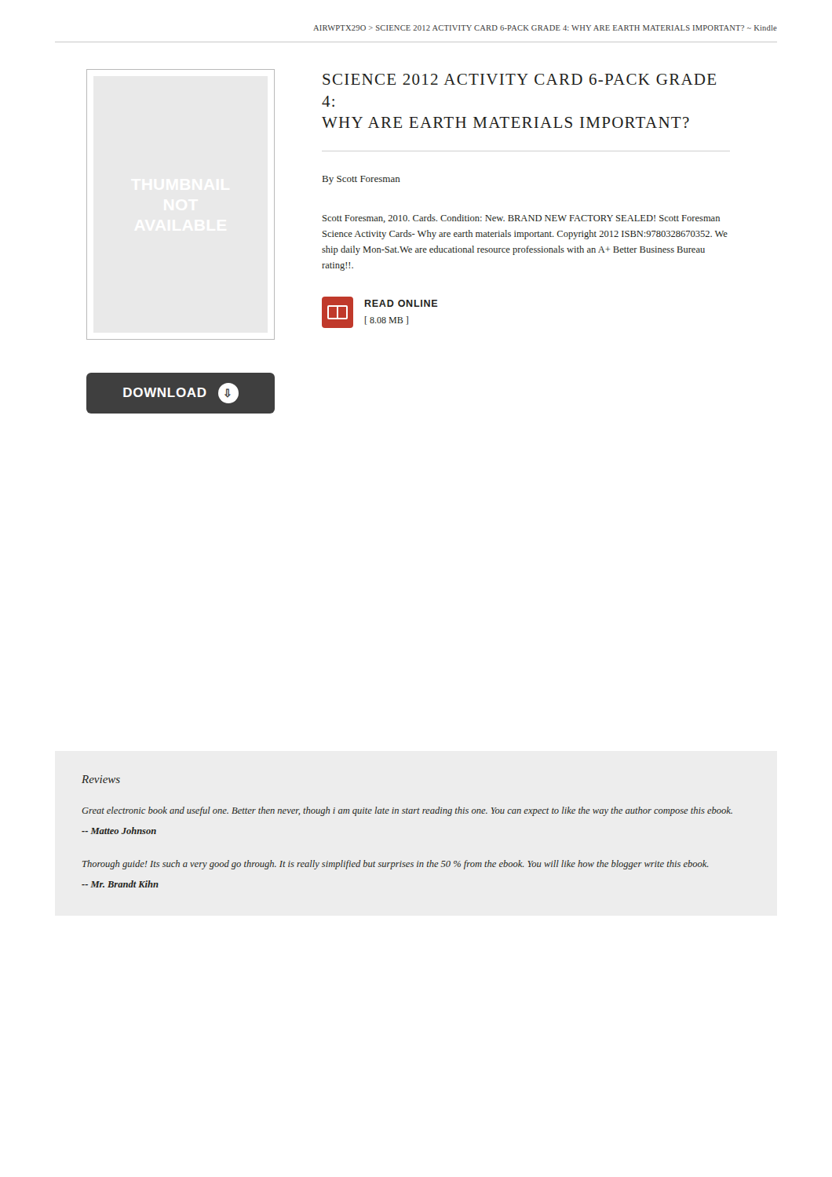AIRWPTX29O > SCIENCE 2012 ACTIVITY CARD 6-PACK GRADE 4: WHY ARE EARTH MATERIALS IMPORTANT? ~ Kindle
THUMBNAIL
NOT
AVAILABLE
DOWNLOAD ⇩
SCIENCE 2012 ACTIVITY CARD 6-PACK GRADE 4:
WHY ARE EARTH MATERIALS IMPORTANT?
By Scott Foresman
Scott Foresman, 2010. Cards. Condition: New. BRAND NEW FACTORY SEALED! Scott Foresman Science Activity Cards- Why are earth materials important. Copyright 2012 ISBN:9780328670352. We ship daily Mon-Sat.We are educational resource professionals with an A+ Better Business Bureau rating!!.
READ ONLINE
[ 8.08 MB ]
Reviews
Great electronic book and useful one. Better then never, though i am quite late in start reading this one. You can expect to like the way the author compose this ebook.
-- Matteo Johnson
Thorough guide! Its such a very good go through. It is really simplified but surprises in the 50 % from the ebook. You will like how the blogger write this ebook.
-- Mr. Brandt Kihn